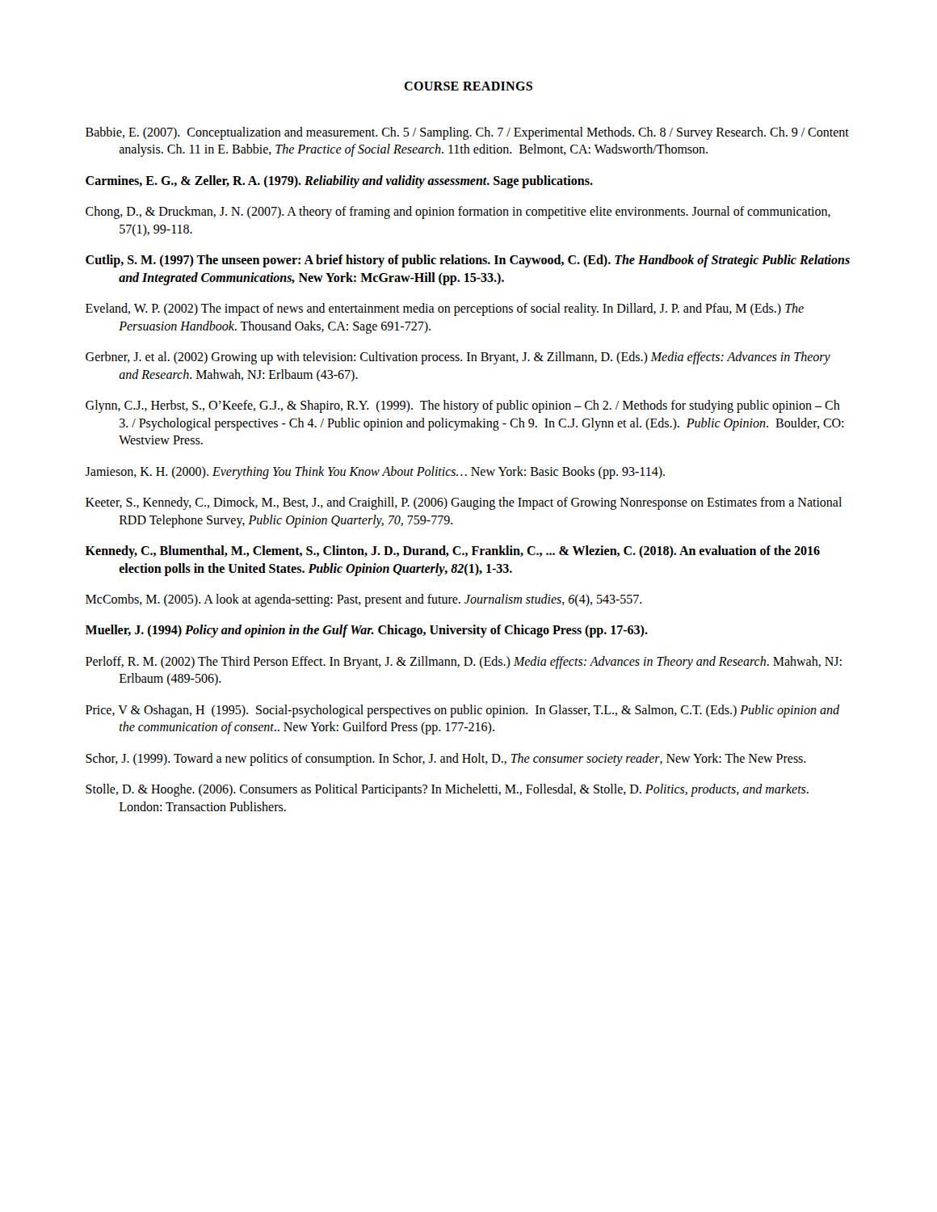COURSE READINGS
Babbie, E. (2007). Conceptualization and measurement. Ch. 5 / Sampling. Ch. 7 / Experimental Methods. Ch. 8 / Survey Research. Ch. 9 / Content analysis. Ch. 11 in E. Babbie, The Practice of Social Research. 11th edition. Belmont, CA: Wadsworth/Thomson.
Carmines, E. G., & Zeller, R. A. (1979). Reliability and validity assessment. Sage publications.
Chong, D., & Druckman, J. N. (2007). A theory of framing and opinion formation in competitive elite environments. Journal of communication, 57(1), 99-118.
Cutlip, S. M. (1997) The unseen power: A brief history of public relations. In Caywood, C. (Ed). The Handbook of Strategic Public Relations and Integrated Communications, New York: McGraw-Hill (pp. 15-33.).
Eveland, W. P. (2002) The impact of news and entertainment media on perceptions of social reality. In Dillard, J. P. and Pfau, M (Eds.) The Persuasion Handbook. Thousand Oaks, CA: Sage 691-727).
Gerbner, J. et al. (2002) Growing up with television: Cultivation process. In Bryant, J. & Zillmann, D. (Eds.) Media effects: Advances in Theory and Research. Mahwah, NJ: Erlbaum (43-67).
Glynn, C.J., Herbst, S., O’Keefe, G.J., & Shapiro, R.Y. (1999). The history of public opinion – Ch 2. / Methods for studying public opinion – Ch 3. / Psychological perspectives - Ch 4. / Public opinion and policymaking - Ch 9. In C.J. Glynn et al. (Eds.). Public Opinion. Boulder, CO: Westview Press.
Jamieson, K. H. (2000). Everything You Think You Know About Politics… New York: Basic Books (pp. 93-114).
Keeter, S., Kennedy, C., Dimock, M., Best, J., and Craighill, P. (2006) Gauging the Impact of Growing Nonresponse on Estimates from a National RDD Telephone Survey, Public Opinion Quarterly, 70, 759-779.
Kennedy, C., Blumenthal, M., Clement, S., Clinton, J. D., Durand, C., Franklin, C., ... & Wlezien, C. (2018). An evaluation of the 2016 election polls in the United States. Public Opinion Quarterly, 82(1), 1-33.
McCombs, M. (2005). A look at agenda-setting: Past, present and future. Journalism studies, 6(4), 543-557.
Mueller, J. (1994) Policy and opinion in the Gulf War. Chicago, University of Chicago Press (pp. 17-63).
Perloff, R. M. (2002) The Third Person Effect. In Bryant, J. & Zillmann, D. (Eds.) Media effects: Advances in Theory and Research. Mahwah, NJ: Erlbaum (489-506).
Price, V & Oshagan, H (1995). Social-psychological perspectives on public opinion. In Glasser, T.L., & Salmon, C.T. (Eds.) Public opinion and the communication of consent.. New York: Guilford Press (pp. 177-216).
Schor, J. (1999). Toward a new politics of consumption. In Schor, J. and Holt, D., The consumer society reader, New York: The New Press.
Stolle, D. & Hooghe. (2006). Consumers as Political Participants? In Micheletti, M., Follesdal, & Stolle, D. Politics, products, and markets. London: Transaction Publishers.